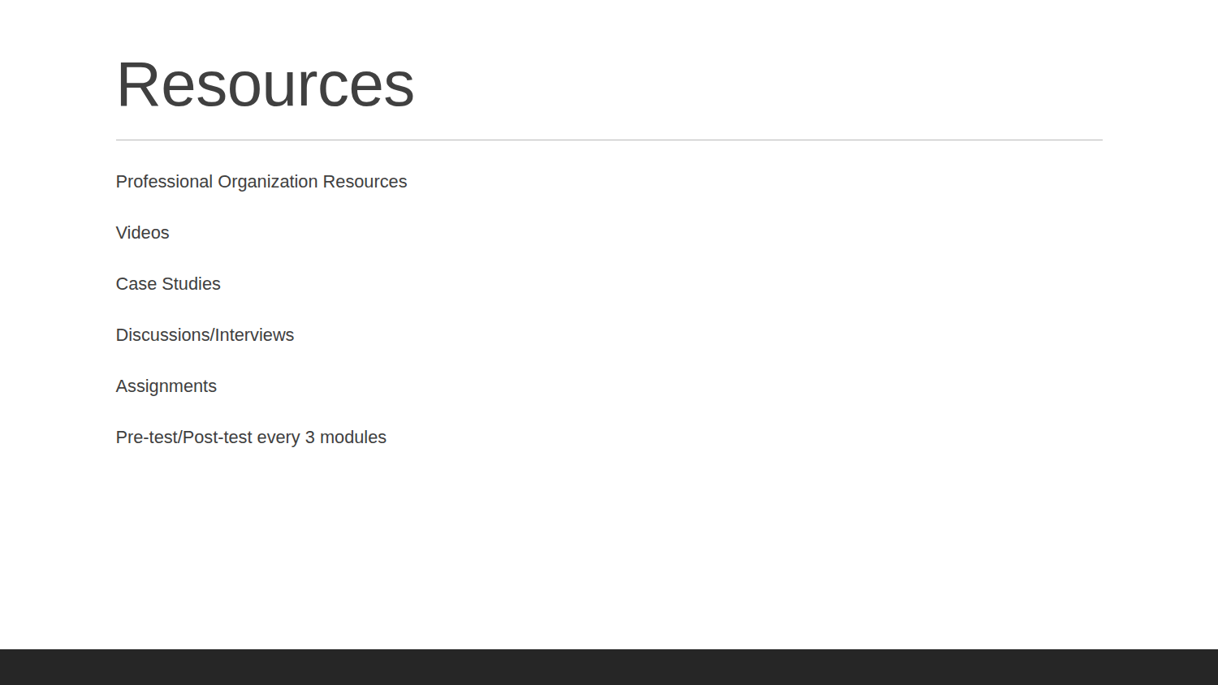Resources
Professional Organization Resources
Videos
Case Studies
Discussions/Interviews
Assignments
Pre-test/Post-test every 3 modules